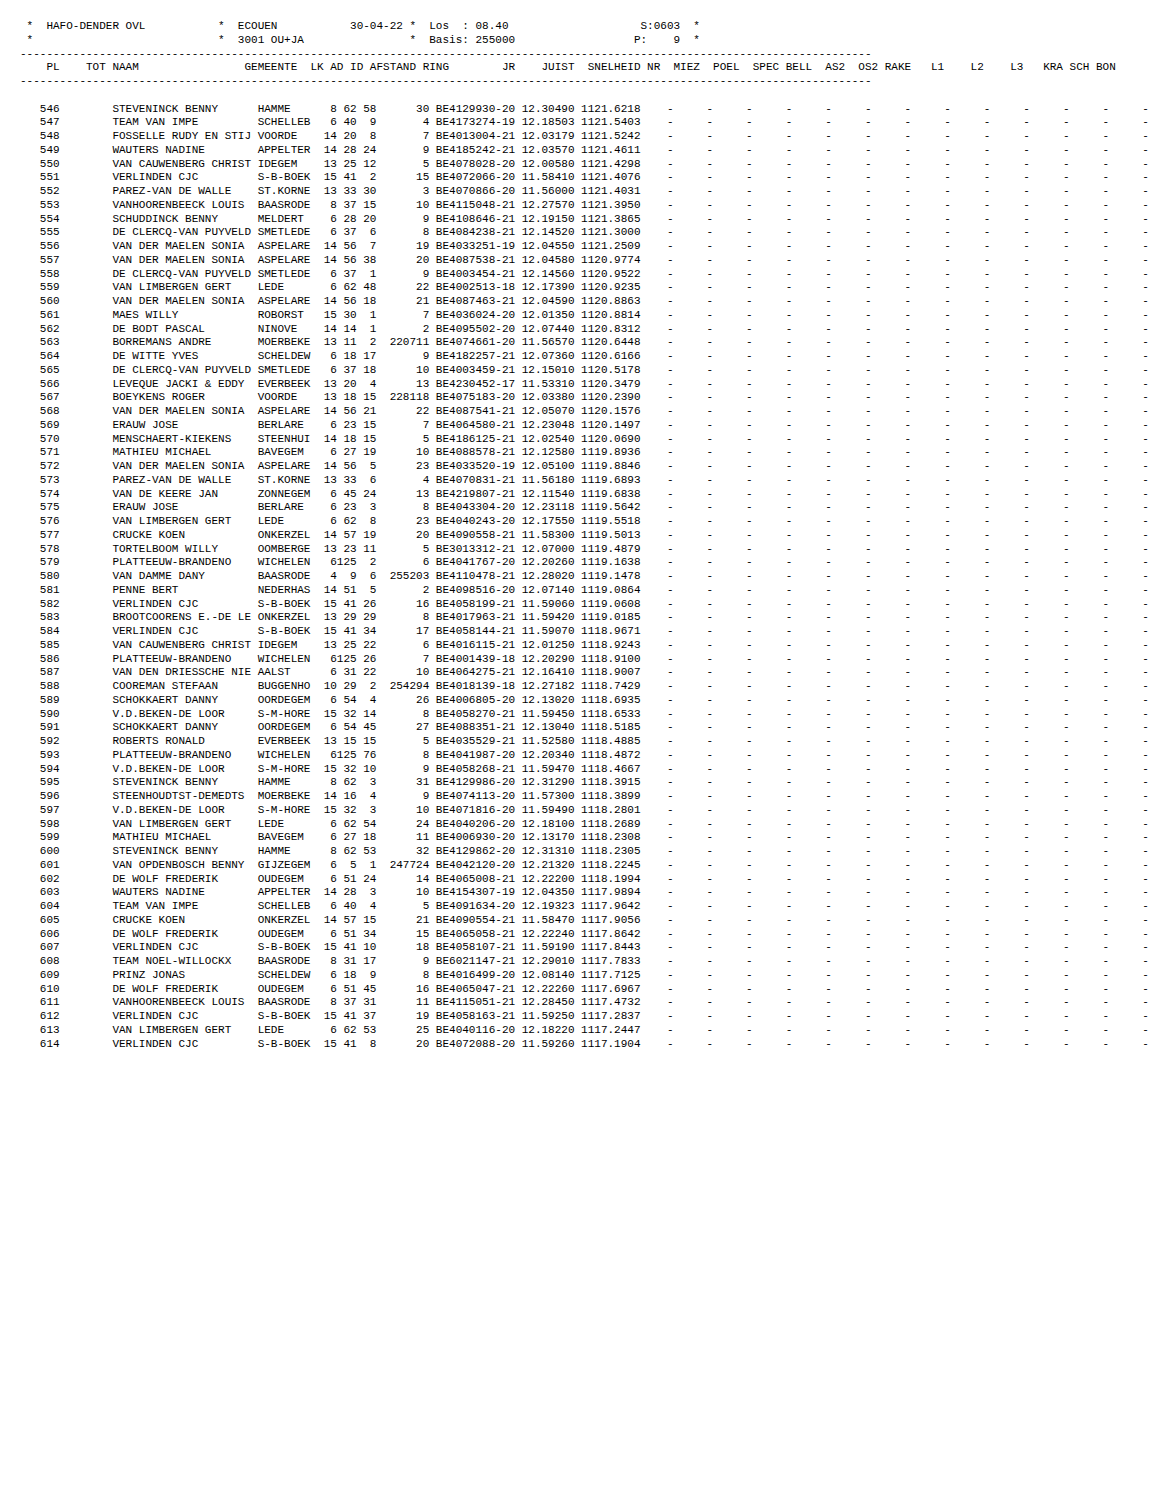*  HAFO-DENDER OVL           *  ECOUEN           30-04-22 *  Los  : 08.40                    S:0603  *
 *                            *  3001 OU+JA                *  Basis: 255000                  P:    9  *
---------------------------------------------------------------------------------------------------------------------------------
    PL    TOT NAAM                GEMEENTE  LK AD ID AFSTAND RING        JR    JUIST  SNELHEID NR  MIEZ  POEL  SPEC BELL  AS2  OS2 RAKE   L1    L2    L3   KRA SCH BON
---------------------------------------------------------------------------------------------------------------------------------

   546        STEVENINCK BENNY      HAMME      8 62 58      30 BE4129930-20 12.30490 1121.6218    -     -     -     -     -     -     -     -     -     -     -     -     -
   547        TEAM VAN IMPE         SCHELLEB   6 40  9       4 BE4173274-19 12.18503 1121.5403    -     -     -     -     -     -     -     -     -     -     -     -     -
   548        FOSSELLE RUDY EN STIJ VOORDE    14 20  8       7 BE4013004-21 12.03179 1121.5242    -     -     -     -     -     -     -     -     -     -     -     -     -
   549        WAUTERS NADINE        APPELTER  14 28 24       9 BE4185242-21 12.03570 1121.4611    -     -     -     -     -     -     -     -     -     -     -     -     -
   550        VAN CAUWENBERG CHRIST IDEGEM    13 25 12       5 BE4078028-20 12.00580 1121.4298    -     -     -     -     -     -     -     -     -     -     -     -     -
   551        VERLINDEN CJC         S-B-BOEK  15 41  2      15 BE4072066-20 11.58410 1121.4076    -     -     -     -     -     -     -     -     -     -     -     -     -
   552        PAREZ-VAN DE WALLE    ST.KORNE  13 33 30       3 BE4070866-20 11.56000 1121.4031    -     -     -     -     -     -     -     -     -     -     -     -     -
   553        VANHOORENBEECK LOUIS  BAASRODE   8 37 15      10 BE4115048-21 12.27570 1121.3950    -     -     -     -     -     -     -     -     -     -     -     -     -
   554        SCHUDDINCK BENNY      MELDERT    6 28 20       9 BE4108646-21 12.19150 1121.3865    -     -     -     -     -     -     -     -     -     -     -     -     -
   555        DE CLERCQ-VAN PUYVELD SMETLEDE   6 37  6       8 BE4084238-21 12.14520 1121.3000    -     -     -     -     -     -     -     -     -     -     -     -     -
   556        VAN DER MAELEN SONIA  ASPELARE  14 56  7      19 BE4033251-19 12.04550 1121.2509    -     -     -     -     -     -     -     -     -     -     -     -     -
   557        VAN DER MAELEN SONIA  ASPELARE  14 56 38      20 BE4087538-21 12.04580 1120.9774    -     -     -     -     -     -     -     -     -     -     -     -     -
   558        DE CLERCQ-VAN PUYVELD SMETLEDE   6 37  1       9 BE4003454-21 12.14560 1120.9522    -     -     -     -     -     -     -     -     -     -     -     -     -
   559        VAN LIMBERGEN GERT    LEDE       6 62 48      22 BE4002513-18 12.17390 1120.9235    -     -     -     -     -     -     -     -     -     -     -     -     -
   560        VAN DER MAELEN SONIA  ASPELARE  14 56 18      21 BE4087463-21 12.04590 1120.8863    -     -     -     -     -     -     -     -     -     -     -     -     -
   561        MAES WILLY            ROBORST   15 30  1       7 BE4036024-20 12.01350 1120.8814    -     -     -     -     -     -     -     -     -     -     -     -     -
   562        DE BODT PASCAL        NINOVE    14 14  1       2 BE4095502-20 12.07440 1120.8312    -     -     -     -     -     -     -     -     -     -     -     -     -
   563        BORREMANS ANDRE       MOERBEKE  13 11  2  220711 BE4074661-20 11.56570 1120.6448    -     -     -     -     -     -     -     -     -     -     -     -     -
   564        DE WITTE YVES         SCHELDEW   6 18 17       9 BE4182257-21 12.07360 1120.6166    -     -     -     -     -     -     -     -     -     -     -     -     -
   565        DE CLERCQ-VAN PUYVELD SMETLEDE   6 37 18      10 BE4003459-21 12.15010 1120.5178    -     -     -     -     -     -     -     -     -     -     -     -     -
   566        LEVEQUE JACKI & EDDY  EVERBEEK  13 20  4      13 BE4230452-17 11.53310 1120.3479    -     -     -     -     -     -     -     -     -     -     -     -     -
   567        BOEYKENS ROGER        VOORDE    13 18 15  228118 BE4075183-20 12.03380 1120.2390    -     -     -     -     -     -     -     -     -     -     -     -     -
   568        VAN DER MAELEN SONIA  ASPELARE  14 56 21      22 BE4087541-21 12.05070 1120.1576    -     -     -     -     -     -     -     -     -     -     -     -     -
   569        ERAUW JOSE            BERLARE    6 23 15       7 BE4064580-21 12.23048 1120.1497    -     -     -     -     -     -     -     -     -     -     -     -     -
   570        MENSCHAERT-KIEKENS    STEENHUI  14 18 15       5 BE4186125-21 12.02540 1120.0690    -     -     -     -     -     -     -     -     -     -     -     -     -
   571        MATHIEU MICHAEL       BAVEGEM    6 27 19      10 BE4088578-21 12.12580 1119.8936    -     -     -     -     -     -     -     -     -     -     -     -     -
   572        VAN DER MAELEN SONIA  ASPELARE  14 56  5      23 BE4033520-19 12.05100 1119.8846    -     -     -     -     -     -     -     -     -     -     -     -     -
   573        PAREZ-VAN DE WALLE    ST.KORNE  13 33  6       4 BE4070831-21 11.56180 1119.6893    -     -     -     -     -     -     -     -     -     -     -     -     -
   574        VAN DE KEERE JAN      ZONNEGEM   6 45 24      13 BE4219807-21 12.11540 1119.6838    -     -     -     -     -     -     -     -     -     -     -     -     -
   575        ERAUW JOSE            BERLARE    6 23  3       8 BE4043304-20 12.23118 1119.5642    -     -     -     -     -     -     -     -     -     -     -     -     -
   576        VAN LIMBERGEN GERT    LEDE       6 62  8      23 BE4040243-20 12.17550 1119.5518    -     -     -     -     -     -     -     -     -     -     -     -     -
   577        CRUCKE KOEN           ONKERZEL  14 57 19      20 BE4090558-21 11.58300 1119.5013    -     -     -     -     -     -     -     -     -     -     -     -     -
   578        TORTELBOOM WILLY      OOMBERGE  13 23 11       5 BE3013312-21 12.07000 1119.4879    -     -     -     -     -     -     -     -     -     -     -     -     -
   579        PLATTEEUW-BRANDENO    WICHELEN   6125  2       6 BE4041767-20 12.20260 1119.1638    -     -     -     -     -     -     -     -     -     -     -     -     -
   580        VAN DAMME DANY        BAASRODE   4  9  6  255203 BE4110478-21 12.28020 1119.1478    -     -     -     -     -     -     -     -     -     -     -     -     -
   581        PENNE BERT            NEDERHAS  14 51  5       2 BE4098516-20 12.07140 1119.0864    -     -     -     -     -     -     -     -     -     -     -     -     -
   582        VERLINDEN CJC         S-B-BOEK  15 41 26      16 BE4058199-21 11.59060 1119.0608    -     -     -     -     -     -     -     -     -     -     -     -     -
   583        BROOTCOORENS E.-DE LE ONKERZEL  13 29 29       8 BE4017963-21 11.59420 1119.0185    -     -     -     -     -     -     -     -     -     -     -     -     -
   584        VERLINDEN CJC         S-B-BOEK  15 41 34      17 BE4058144-21 11.59070 1118.9671    -     -     -     -     -     -     -     -     -     -     -     -     -
   585        VAN CAUWENBERG CHRIST IDEGEM    13 25 22       6 BE4016115-21 12.01250 1118.9243    -     -     -     -     -     -     -     -     -     -     -     -     -
   586        PLATTEEUW-BRANDENO    WICHELEN   6125 26       7 BE4001439-18 12.20290 1118.9100    -     -     -     -     -     -     -     -     -     -     -     -     -
   587        VAN DEN DRIESSCHE NIE AALST      6 31 22      10 BE4064275-21 12.16410 1118.9007    -     -     -     -     -     -     -     -     -     -     -     -     -
   588        COOREMAN STEFAAN      BUGGENHO  10 29  2  254294 BE4018139-18 12.27182 1118.7429    -     -     -     -     -     -     -     -     -     -     -     -     -
   589        SCHOKKAERT DANNY      OORDEGEM   6 54  4      26 BE4006805-20 12.13020 1118.6935    -     -     -     -     -     -     -     -     -     -     -     -     -
   590        V.D.BEKEN-DE LOOR     S-M-HORE  15 32 14       8 BE4058270-21 11.59450 1118.6533    -     -     -     -     -     -     -     -     -     -     -     -     -
   591        SCHOKKAERT DANNY      OORDEGEM   6 54 45      27 BE4088351-21 12.13040 1118.5185    -     -     -     -     -     -     -     -     -     -     -     -     -
   592        ROBERTS RONALD        EVERBEEK  13 15 15       5 BE4035529-21 11.52580 1118.4885    -     -     -     -     -     -     -     -     -     -     -     -     -
   593        PLATTEEUW-BRANDENO    WICHELEN   6125 76       8 BE4041987-20 12.20340 1118.4872    -     -     -     -     -     -     -     -     -     -     -     -     -
   594        V.D.BEKEN-DE LOOR     S-M-HORE  15 32 10       9 BE4058268-21 11.59470 1118.4667    -     -     -     -     -     -     -     -     -     -     -     -     -
   595        STEVENINCK BENNY      HAMME      8 62  3      31 BE4129986-20 12.31290 1118.3915    -     -     -     -     -     -     -     -     -     -     -     -     -
   596        STEENHOUDTST-DEMEDTS  MOERBEKE  14 16  4       9 BE4074113-20 11.57300 1118.3899    -     -     -     -     -     -     -     -     -     -     -     -     -
   597        V.D.BEKEN-DE LOOR     S-M-HORE  15 32  3      10 BE4071816-20 11.59490 1118.2801    -     -     -     -     -     -     -     -     -     -     -     -     -
   598        VAN LIMBERGEN GERT    LEDE       6 62 54      24 BE4040206-20 12.18100 1118.2689    -     -     -     -     -     -     -     -     -     -     -     -     -
   599        MATHIEU MICHAEL       BAVEGEM    6 27 18      11 BE4006930-20 12.13170 1118.2308    -     -     -     -     -     -     -     -     -     -     -     -     -
   600        STEVENINCK BENNY      HAMME      8 62 53      32 BE4129862-20 12.31310 1118.2305    -     -     -     -     -     -     -     -     -     -     -     -     -
   601        VAN OPDENBOSCH BENNY  GIJZEGEM   6  5  1  247724 BE4042120-20 12.21320 1118.2245    -     -     -     -     -     -     -     -     -     -     -     -     -
   602        DE WOLF FREDERIK      OUDEGEM    6 51 24      14 BE4065008-21 12.22200 1118.1994    -     -     -     -     -     -     -     -     -     -     -     -     -
   603        WAUTERS NADINE        APPELTER  14 28  3      10 BE4154307-19 12.04350 1117.9894    -     -     -     -     -     -     -     -     -     -     -     -     -
   604        TEAM VAN IMPE         SCHELLEB   6 40  4       5 BE4091634-20 12.19323 1117.9642    -     -     -     -     -     -     -     -     -     -     -     -     -
   605        CRUCKE KOEN           ONKERZEL  14 57 15      21 BE4090554-21 11.58470 1117.9056    -     -     -     -     -     -     -     -     -     -     -     -     -
   606        DE WOLF FREDERIK      OUDEGEM    6 51 34      15 BE4065058-21 12.22240 1117.8642    -     -     -     -     -     -     -     -     -     -     -     -     -
   607        VERLINDEN CJC         S-B-BOEK  15 41 10      18 BE4058107-21 11.59190 1117.8443    -     -     -     -     -     -     -     -     -     -     -     -     -
   608        TEAM NOEL-WILLOCKX    BAASRODE   8 31 17       9 BE6021147-21 12.29010 1117.7833    -     -     -     -     -     -     -     -     -     -     -     -     -
   609        PRINZ JONAS           SCHELDEW   6 18  9       8 BE4016499-20 12.08140 1117.7125    -     -     -     -     -     -     -     -     -     -     -     -     -
   610        DE WOLF FREDERIK      OUDEGEM    6 51 45      16 BE4065047-21 12.22260 1117.6967    -     -     -     -     -     -     -     -     -     -     -     -     -
   611        VANHOORENBEECK LOUIS  BAASRODE   8 37 31      11 BE4115051-21 12.28450 1117.4732    -     -     -     -     -     -     -     -     -     -     -     -     -
   612        VERLINDEN CJC         S-B-BOEK  15 41 37      19 BE4058163-21 11.59250 1117.2837    -     -     -     -     -     -     -     -     -     -     -     -     -
   613        VAN LIMBERGEN GERT    LEDE       6 62 53      25 BE4040116-20 12.18220 1117.2447    -     -     -     -     -     -     -     -     -     -     -     -     -
   614        VERLINDEN CJC         S-B-BOEK  15 41  8      20 BE4072088-20 11.59260 1117.1904    -     -     -     -     -     -     -     -     -     -     -     -     -